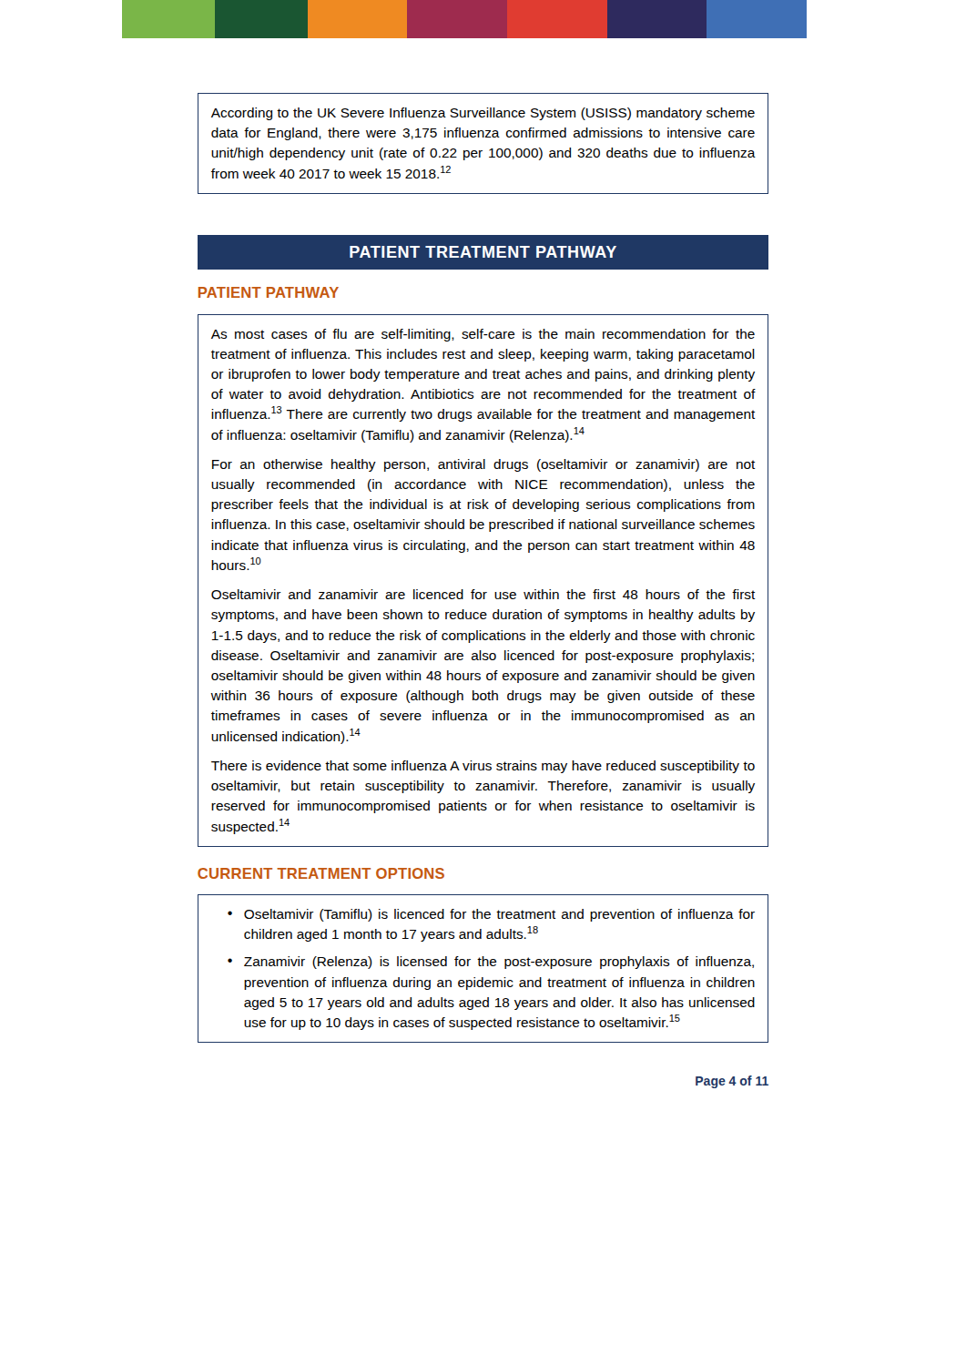According to the UK Severe Influenza Surveillance System (USISS) mandatory scheme data for England, there were 3,175 influenza confirmed admissions to intensive care unit/high dependency unit (rate of 0.22 per 100,000) and 320 deaths due to influenza from week 40 2017 to week 15 2018.12
PATIENT TREATMENT PATHWAY
PATIENT PATHWAY
As most cases of flu are self-limiting, self-care is the main recommendation for the treatment of influenza. This includes rest and sleep, keeping warm, taking paracetamol or ibruprofen to lower body temperature and treat aches and pains, and drinking plenty of water to avoid dehydration. Antibiotics are not recommended for the treatment of influenza.13 There are currently two drugs available for the treatment and management of influenza: oseltamivir (Tamiflu) and zanamivir (Relenza).14
For an otherwise healthy person, antiviral drugs (oseltamivir or zanamivir) are not usually recommended (in accordance with NICE recommendation), unless the prescriber feels that the individual is at risk of developing serious complications from influenza. In this case, oseltamivir should be prescribed if national surveillance schemes indicate that influenza virus is circulating, and the person can start treatment within 48 hours.10
Oseltamivir and zanamivir are licenced for use within the first 48 hours of the first symptoms, and have been shown to reduce duration of symptoms in healthy adults by 1-1.5 days, and to reduce the risk of complications in the elderly and those with chronic disease. Oseltamivir and zanamivir are also licenced for post-exposure prophylaxis; oseltamivir should be given within 48 hours of exposure and zanamivir should be given within 36 hours of exposure (although both drugs may be given outside of these timeframes in cases of severe influenza or in the immunocompromised as an unlicensed indication).14
There is evidence that some influenza A virus strains may have reduced susceptibility to oseltamivir, but retain susceptibility to zanamivir. Therefore, zanamivir is usually reserved for immunocompromised patients or for when resistance to oseltamivir is suspected.14
CURRENT TREATMENT OPTIONS
Oseltamivir (Tamiflu) is licenced for the treatment and prevention of influenza for children aged 1 month to 17 years and adults.18
Zanamivir (Relenza) is licensed for the post-exposure prophylaxis of influenza, prevention of influenza during an epidemic and treatment of influenza in children aged 5 to 17 years old and adults aged 18 years and older. It also has unlicensed use for up to 10 days in cases of suspected resistance to oseltamivir.15
Page 4 of 11